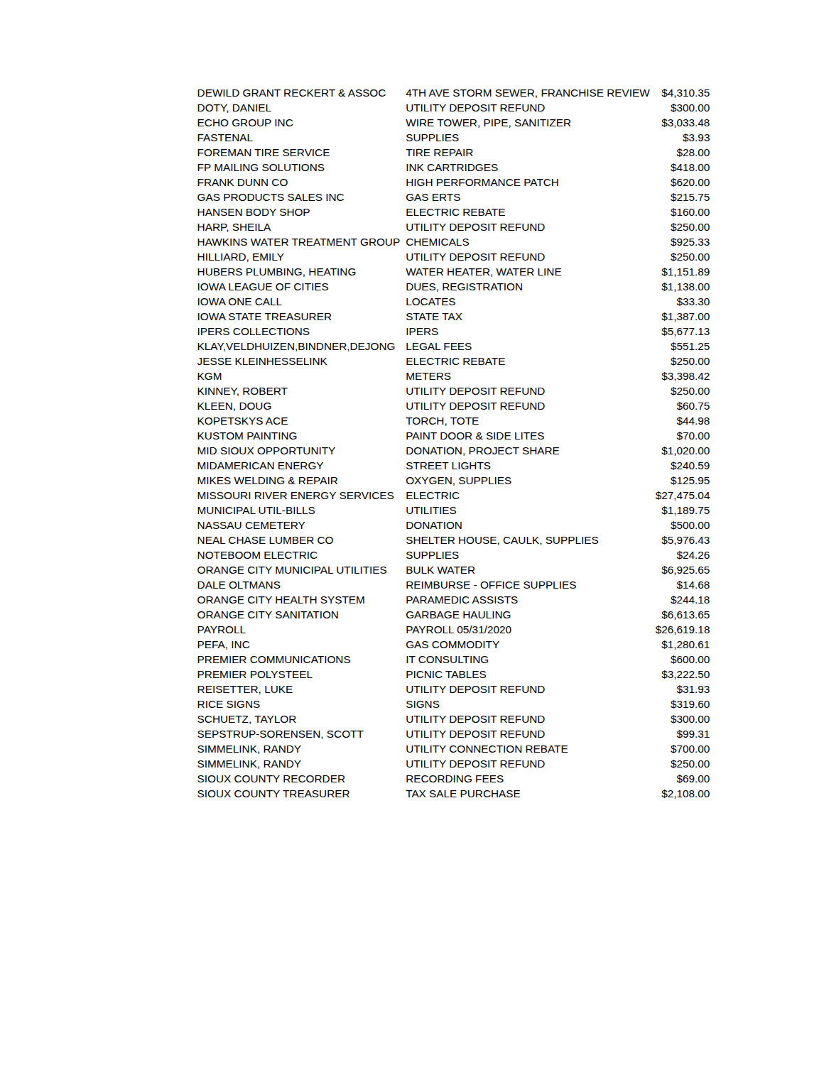| DEWILD GRANT RECKERT & ASSOC | 4TH AVE STORM SEWER, FRANCHISE REVIEW | $4,310.35 |
| DOTY, DANIEL | UTILITY DEPOSIT REFUND | $300.00 |
| ECHO GROUP INC | WIRE TOWER, PIPE, SANITIZER | $3,033.48 |
| FASTENAL | SUPPLIES | $3.93 |
| FOREMAN TIRE SERVICE | TIRE REPAIR | $28.00 |
| FP MAILING SOLUTIONS | INK CARTRIDGES | $418.00 |
| FRANK DUNN CO | HIGH PERFORMANCE PATCH | $620.00 |
| GAS PRODUCTS SALES INC | GAS ERTS | $215.75 |
| HANSEN BODY SHOP | ELECTRIC REBATE | $160.00 |
| HARP, SHEILA | UTILITY DEPOSIT REFUND | $250.00 |
| HAWKINS WATER TREATMENT GROUP | CHEMICALS | $925.33 |
| HILLIARD, EMILY | UTILITY DEPOSIT REFUND | $250.00 |
| HUBERS PLUMBING, HEATING | WATER HEATER, WATER LINE | $1,151.89 |
| IOWA LEAGUE OF CITIES | DUES, REGISTRATION | $1,138.00 |
| IOWA ONE CALL | LOCATES | $33.30 |
| IOWA STATE TREASURER | STATE TAX | $1,387.00 |
| IPERS COLLECTIONS | IPERS | $5,677.13 |
| KLAY,VELDHUIZEN,BINDNER,DEJONG | LEGAL FEES | $551.25 |
| JESSE KLEINHESSELINK | ELECTRIC REBATE | $250.00 |
| KGM | METERS | $3,398.42 |
| KINNEY, ROBERT | UTILITY DEPOSIT REFUND | $250.00 |
| KLEEN, DOUG | UTILITY DEPOSIT REFUND | $60.75 |
| KOPETSKYS ACE | TORCH, TOTE | $44.98 |
| KUSTOM PAINTING | PAINT DOOR & SIDE LITES | $70.00 |
| MID SIOUX OPPORTUNITY | DONATION, PROJECT SHARE | $1,020.00 |
| MIDAMERICAN ENERGY | STREET LIGHTS | $240.59 |
| MIKES WELDING & REPAIR | OXYGEN, SUPPLIES | $125.95 |
| MISSOURI RIVER ENERGY SERVICES | ELECTRIC | $27,475.04 |
| MUNICIPAL UTIL-BILLS | UTILITIES | $1,189.75 |
| NASSAU CEMETERY | DONATION | $500.00 |
| NEAL CHASE LUMBER CO | SHELTER HOUSE, CAULK, SUPPLIES | $5,976.43 |
| NOTEBOOM ELECTRIC | SUPPLIES | $24.26 |
| ORANGE CITY MUNICIPAL UTILITIES | BULK WATER | $6,925.65 |
| DALE OLTMANS | REIMBURSE - OFFICE SUPPLIES | $14.68 |
| ORANGE CITY HEALTH SYSTEM | PARAMEDIC ASSISTS | $244.18 |
| ORANGE CITY SANITATION | GARBAGE HAULING | $6,613.65 |
| PAYROLL | PAYROLL 05/31/2020 | $26,619.18 |
| PEFA, INC | GAS COMMODITY | $1,280.61 |
| PREMIER COMMUNICATIONS | IT CONSULTING | $600.00 |
| PREMIER POLYSTEEL | PICNIC TABLES | $3,222.50 |
| REISETTER, LUKE | UTILITY DEPOSIT REFUND | $31.93 |
| RICE SIGNS | SIGNS | $319.60 |
| SCHUETZ, TAYLOR | UTILITY DEPOSIT REFUND | $300.00 |
| SEPSTRUP-SORENSEN, SCOTT | UTILITY DEPOSIT REFUND | $99.31 |
| SIMMELINK, RANDY | UTILITY CONNECTION REBATE | $700.00 |
| SIMMELINK, RANDY | UTILITY DEPOSIT REFUND | $250.00 |
| SIOUX COUNTY RECORDER | RECORDING FEES | $69.00 |
| SIOUX COUNTY TREASURER | TAX SALE PURCHASE | $2,108.00 |